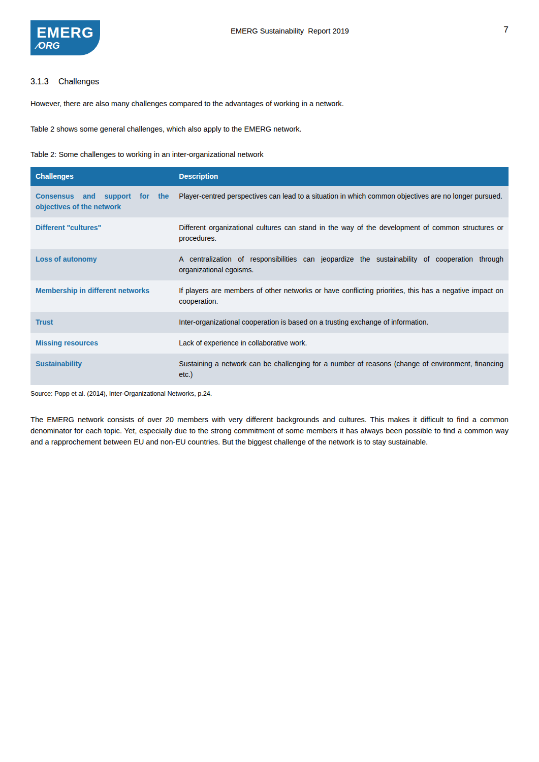EMERG ⁄ORG
EMERG Sustainability Report 2019
7
3.1.3 Challenges
However, there are also many challenges compared to the advantages of working in a network.
Table 2 shows some general challenges, which also apply to the EMERG network.
Table 2: Some challenges to working in an inter-organizational network
| Challenges | Description |
| --- | --- |
| Consensus and support for the objectives of the network | Player-centred perspectives can lead to a situation in which common objectives are no longer pursued. |
| Different "cultures" | Different organizational cultures can stand in the way of the development of common structures or procedures. |
| Loss of autonomy | A centralization of responsibilities can jeopardize the sustainability of cooperation through organizational egoisms. |
| Membership in different networks | If players are members of other networks or have conflicting priorities, this has a negative impact on cooperation. |
| Trust | Inter-organizational cooperation is based on a trusting exchange of information. |
| Missing resources | Lack of experience in collaborative work. |
| Sustainability | Sustaining a network can be challenging for a number of reasons (change of environment, financing etc.) |
Source: Popp et al. (2014), Inter-Organizational Networks, p.24.
The EMERG network consists of over 20 members with very different backgrounds and cultures. This makes it difficult to find a common denominator for each topic. Yet, especially due to the strong commitment of some members it has always been possible to find a common way and a rapprochement between EU and non-EU countries. But the biggest challenge of the network is to stay sustainable.